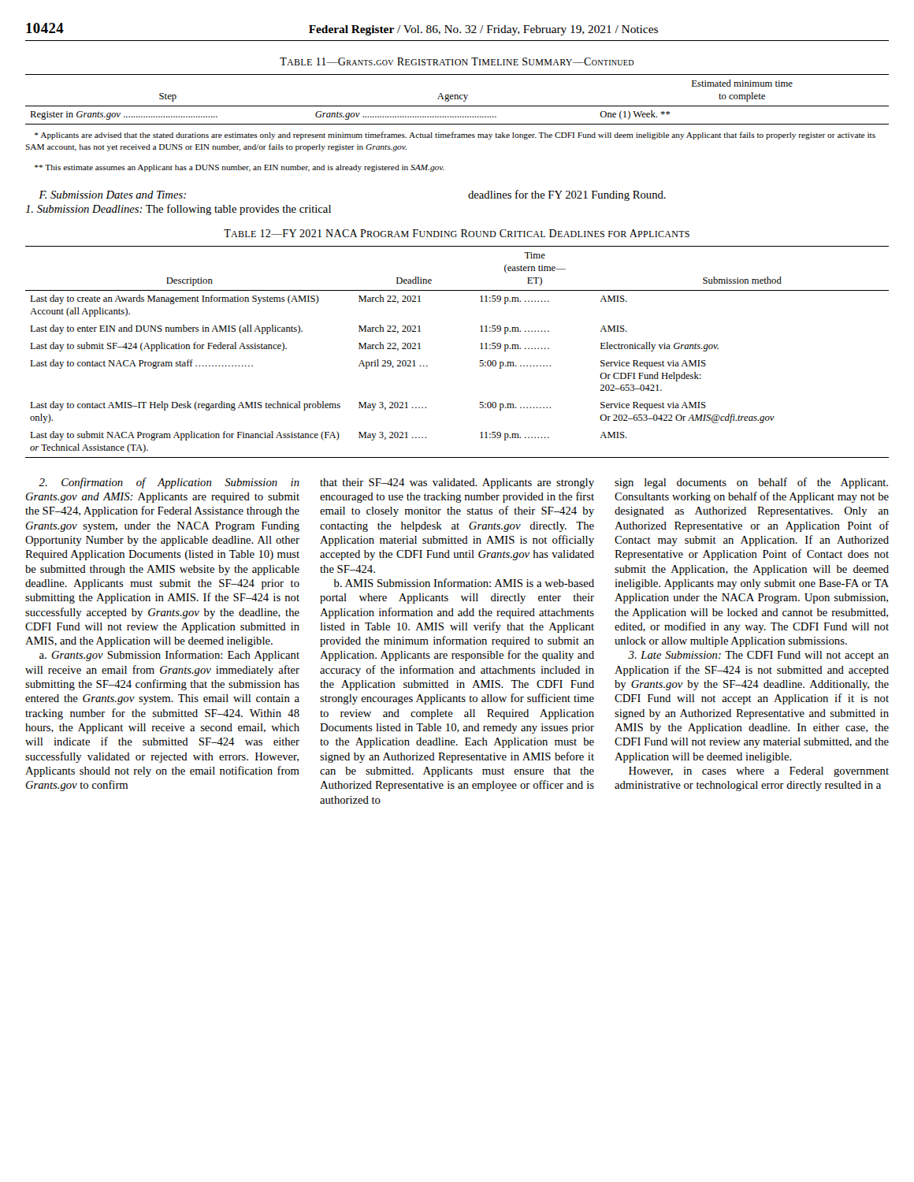10424
Federal Register / Vol. 86, No. 32 / Friday, February 19, 2021 / Notices
TABLE 11—Grants.gov REGISTRATION TIMELINE SUMMARY—Continued
| Step | Agency | Estimated minimum time to complete |
| --- | --- | --- |
| Register in Grants.gov ...................................... | Grants.gov ...................................................... | One (1) Week. ** |
* Applicants are advised that the stated durations are estimates only and represent minimum timeframes. Actual timeframes may take longer. The CDFI Fund will deem ineligible any Applicant that fails to properly register or activate its SAM account, has not yet received a DUNS or EIN number, and/or fails to properly register in Grants.gov.
** This estimate assumes an Applicant has a DUNS number, an EIN number, and is already registered in SAM.gov.
F. Submission Dates and Times:
1. Submission Deadlines: The following table provides the critical
deadlines for the FY 2021 Funding Round.
TABLE 12—FY 2021 NACA PROGRAM FUNDING ROUND CRITICAL DEADLINES FOR APPLICANTS
| Description | Deadline | Time (eastern time— ET) | Submission method |
| --- | --- | --- | --- |
| Last day to create an Awards Management Information Systems (AMIS) Account (all Applicants). | March 22, 2021 | 11:59 p.m. ........ | AMIS. |
| Last day to enter EIN and DUNS numbers in AMIS (all Applicants). | March 22, 2021 | 11:59 p.m. ........ | AMIS. |
| Last day to submit SF–424 (Application for Federal Assistance). | March 22, 2021 | 11:59 p.m. ........ | Electronically via Grants.gov. |
| Last day to contact NACA Program staff .................. | April 29, 2021 ... | 5:00 p.m. .......... | Service Request via AMIS Or CDFI Fund Helpdesk: 202–653–0421. |
| Last day to contact AMIS–IT Help Desk (regarding AMIS technical problems only). | May 3, 2021 ..... | 5:00 p.m. .......... | Service Request via AMIS Or 202–653–0422 Or AMIS@cdfi.treas.gov |
| Last day to submit NACA Program Application for Financial Assistance (FA) or Technical Assistance (TA). | May 3, 2021 ..... | 11:59 p.m. ........ | AMIS. |
2. Confirmation of Application Submission in Grants.gov and AMIS: Applicants are required to submit the SF–424, Application for Federal Assistance through the Grants.gov system, under the NACA Program Funding Opportunity Number by the applicable deadline. All other Required Application Documents (listed in Table 10) must be submitted through the AMIS website by the applicable deadline. Applicants must submit the SF–424 prior to submitting the Application in AMIS. If the SF–424 is not successfully accepted by Grants.gov by the deadline, the CDFI Fund will not review the Application submitted in AMIS, and the Application will be deemed ineligible.
a. Grants.gov Submission Information: Each Applicant will receive an email from Grants.gov immediately after submitting the SF–424 confirming that the submission has entered the Grants.gov system. This email will contain a tracking number for the submitted SF–424. Within 48 hours, the Applicant will receive a second email, which will indicate if the submitted SF–424 was either successfully validated or rejected with errors. However, Applicants should not rely on the email notification from Grants.gov to confirm
that their SF–424 was validated. Applicants are strongly encouraged to use the tracking number provided in the first email to closely monitor the status of their SF–424 by contacting the helpdesk at Grants.gov directly. The Application material submitted in AMIS is not officially accepted by the CDFI Fund until Grants.gov has validated the SF–424.
b. AMIS Submission Information: AMIS is a web-based portal where Applicants will directly enter their Application information and add the required attachments listed in Table 10. AMIS will verify that the Applicant provided the minimum information required to submit an Application. Applicants are responsible for the quality and accuracy of the information and attachments included in the Application submitted in AMIS. The CDFI Fund strongly encourages Applicants to allow for sufficient time to review and complete all Required Application Documents listed in Table 10, and remedy any issues prior to the Application deadline. Each Application must be signed by an Authorized Representative in AMIS before it can be submitted. Applicants must ensure that the Authorized Representative is an employee or officer and is authorized to
sign legal documents on behalf of the Applicant. Consultants working on behalf of the Applicant may not be designated as Authorized Representatives. Only an Authorized Representative or an Application Point of Contact may submit an Application. If an Authorized Representative or Application Point of Contact does not submit the Application, the Application will be deemed ineligible. Applicants may only submit one Base-FA or TA Application under the NACA Program. Upon submission, the Application will be locked and cannot be resubmitted, edited, or modified in any way. The CDFI Fund will not unlock or allow multiple Application submissions.
3. Late Submission: The CDFI Fund will not accept an Application if the SF–424 is not submitted and accepted by Grants.gov by the SF–424 deadline. Additionally, the CDFI Fund will not accept an Application if it is not signed by an Authorized Representative and submitted in AMIS by the Application deadline. In either case, the CDFI Fund will not review any material submitted, and the Application will be deemed ineligible.
However, in cases where a Federal government administrative or technological error directly resulted in a